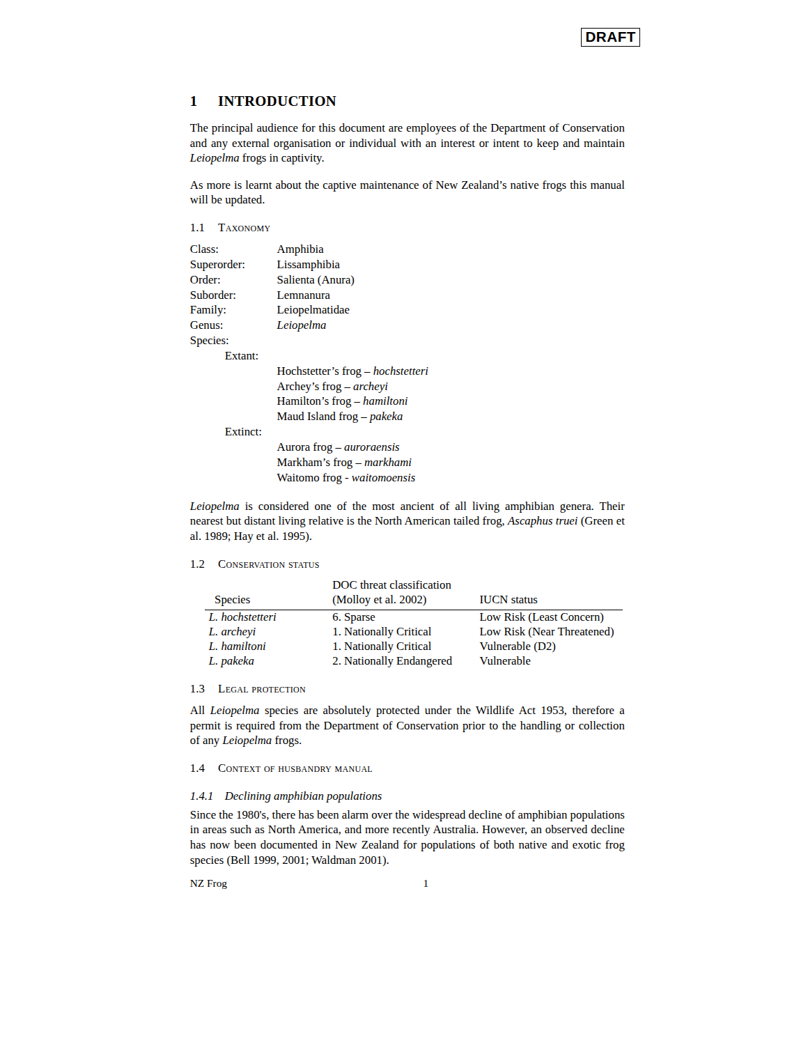DRAFT
1 INTRODUCTION
The principal audience for this document are employees of the Department of Conservation and any external organisation or individual with an interest or intent to keep and maintain Leiopelma frogs in captivity.
As more is learnt about the captive maintenance of New Zealand’s native frogs this manual will be updated.
1.1 Taxonomy
| Class: | Amphibia |
| Superorder: | Lissamphibia |
| Order: | Salienta (Anura) |
| Suborder: | Lemnanura |
| Family: | Leiopelmatidae |
| Genus: | Leiopelma |
| Species: | |
Extant:
Hochstetter’s frog – hochstetteri
Archey’s frog – archeyi
Hamilton’s frog – hamiltoni
Maud Island frog – pakeka
Extinct:
Aurora frog – auroraensis
Markham’s frog – markhami
Waitomo frog - waitomoensis
Leiopelma is considered one of the most ancient of all living amphibian genera. Their nearest but distant living relative is the North American tailed frog, Ascaphus truei (Green et al. 1989; Hay et al. 1995).
1.2 Conservation status
| Species | DOC threat classification (Molloy et al. 2002) | IUCN status |
| --- | --- | --- |
| L. hochstetteri | 6. Sparse | Low Risk (Least Concern) |
| L. archeyi | 1. Nationally Critical | Low Risk (Near Threatened) |
| L. hamiltoni | 1. Nationally Critical | Vulnerable (D2) |
| L. pakeka | 2. Nationally Endangered | Vulnerable |
1.3 Legal protection
All Leiopelma species are absolutely protected under the Wildlife Act 1953, therefore a permit is required from the Department of Conservation prior to the handling or collection of any Leiopelma frogs.
1.4 Context of husbandry manual
1.4.1 Declining amphibian populations
Since the 1980's, there has been alarm over the widespread decline of amphibian populations in areas such as North America, and more recently Australia. However, an observed decline has now been documented in New Zealand for populations of both native and exotic frog species (Bell 1999, 2001; Waldman 2001).
NZ Frog
1